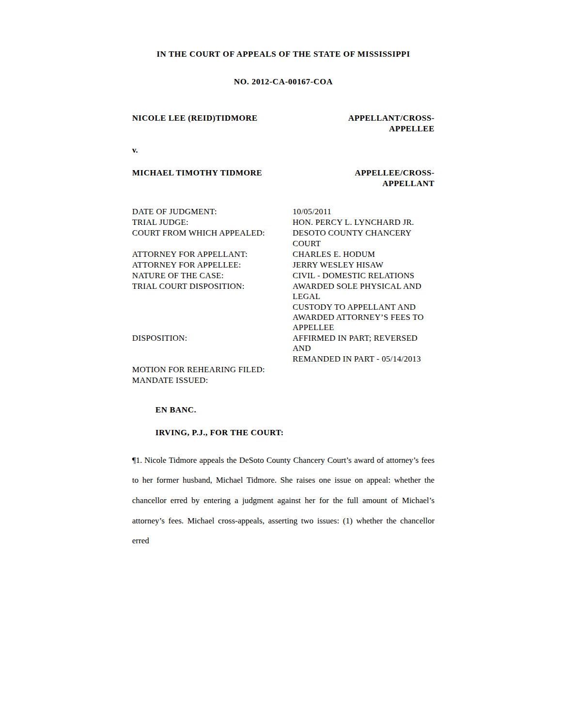IN THE COURT OF APPEALS OF THE STATE OF MISSISSIPPI
NO. 2012-CA-00167-COA
| NICOLE LEE (REID)TIDMORE | APPELLANT/CROSS- APPELLEE |
| v. |
| MICHAEL TIMOTHY TIDMORE | APPELLEE/CROSS- APPELLANT |
| DATE OF JUDGMENT: | 10/05/2011 |
| TRIAL JUDGE: | HON. PERCY L. LYNCHARD JR. |
| COURT FROM WHICH APPEALED: | DESOTO COUNTY CHANCERY COURT |
| ATTORNEY FOR APPELLANT: | CHARLES E. HODUM |
| ATTORNEY FOR APPELLEE: | JERRY WESLEY HISAW |
| NATURE OF THE CASE: | CIVIL - DOMESTIC RELATIONS |
| TRIAL COURT DISPOSITION: | AWARDED SOLE PHYSICAL AND LEGAL CUSTODY TO APPELLANT AND AWARDED ATTORNEY’S FEES TO APPELLEE |
| DISPOSITION: | AFFIRMED IN PART; REVERSED AND REMANDED IN PART - 05/14/2013 |
| MOTION FOR REHEARING FILED: | |
| MANDATE ISSUED: | |
EN BANC.
IRVING, P.J., FOR THE COURT:
¶1. Nicole Tidmore appeals the DeSoto County Chancery Court’s award of attorney’s fees to her former husband, Michael Tidmore. She raises one issue on appeal: whether the chancellor erred by entering a judgment against her for the full amount of Michael’s attorney’s fees. Michael cross-appeals, asserting two issues: (1) whether the chancellor erred